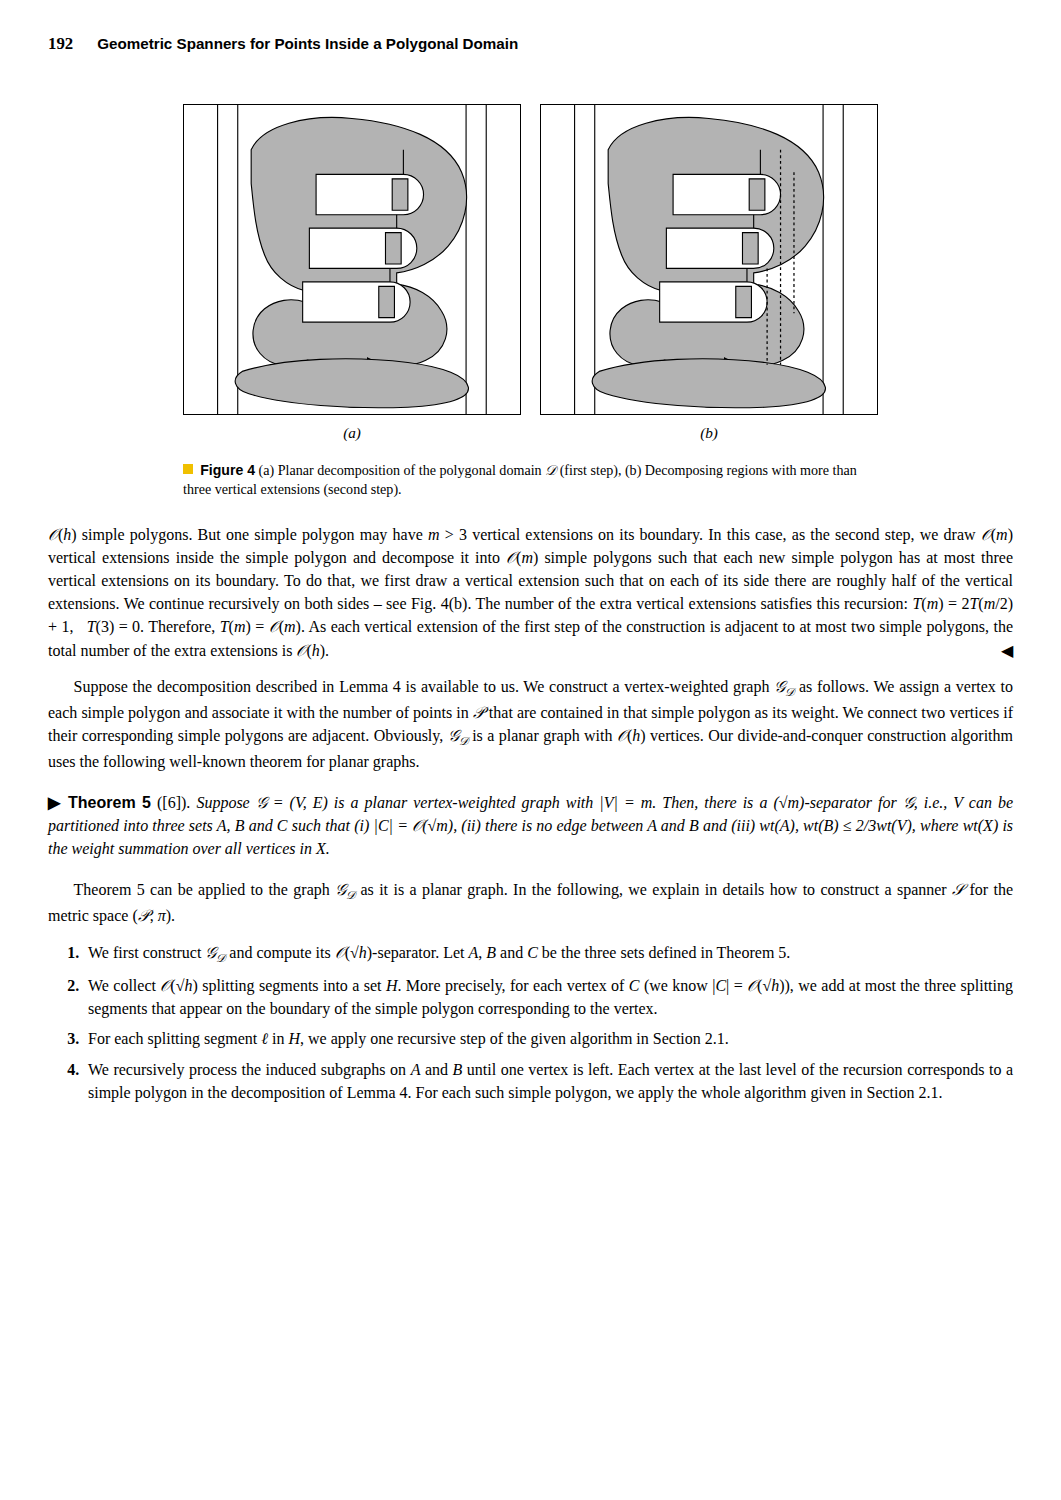192 Geometric Spanners for Points Inside a Polygonal Domain
(a) (b)
Figure 4 (a) Planar decomposition of the polygonal domain 𝒟 (first step), (b) Decomposing regions with more than three vertical extensions (second step).
𝒪(h) simple polygons. But one simple polygon may have m > 3 vertical extensions on its boundary. In this case, as the second step, we draw 𝒪(m) vertical extensions inside the simple polygon and decompose it into 𝒪(m) simple polygons such that each new simple polygon has at most three vertical extensions on its boundary. To do that, we first draw a vertical extension such that on each of its side there are roughly half of the vertical extensions. We continue recursively on both sides – see Fig. 4(b). The number of the extra vertical extensions satisfies this recursion: T(m) = 2T(m/2) + 1, T(3) = 0. Therefore, T(m) = 𝒪(m). As each vertical extension of the first step of the construction is adjacent to at most two simple polygons, the total number of the extra extensions is 𝒪(h).◀
Suppose the decomposition described in Lemma 4 is available to us. We construct a vertex-weighted graph 𝒢𝒟 as follows. We assign a vertex to each simple polygon and associate it with the number of points in 𝒫 that are contained in that simple polygon as its weight. We connect two vertices if their corresponding simple polygons are adjacent. Obviously, 𝒢𝒟 is a planar graph with 𝒪(h) vertices. Our divide-and-conquer construction algorithm uses the following well-known theorem for planar graphs.
▶ Theorem 5 ([6]). Suppose 𝒢 = (V, E) is a planar vertex-weighted graph with |V| = m. Then, there is a (√m)-separator for 𝒢, i.e., V can be partitioned into three sets A, B and C such that (i) |C| = 𝒪(√m), (ii) there is no edge between A and B and (iii) wt(A), wt(B) ≤ 2/3wt(V), where wt(X) is the weight summation over all vertices in X.
Theorem 5 can be applied to the graph 𝒢𝒟 as it is a planar graph. In the following, we explain in details how to construct a spanner 𝒮 for the metric space (𝒫, π).
We first construct 𝒢𝒟 and compute its 𝒪(√h)-separator. Let A, B and C be the three sets defined in Theorem 5.
We collect 𝒪(√h) splitting segments into a set H. More precisely, for each vertex of C (we know |C| = 𝒪(√h)), we add at most the three splitting segments that appear on the boundary of the simple polygon corresponding to the vertex.
For each splitting segment ℓ in H, we apply one recursive step of the given algorithm in Section 2.1.
We recursively process the induced subgraphs on A and B until one vertex is left. Each vertex at the last level of the recursion corresponds to a simple polygon in the decomposition of Lemma 4. For each such simple polygon, we apply the whole algorithm given in Section 2.1.